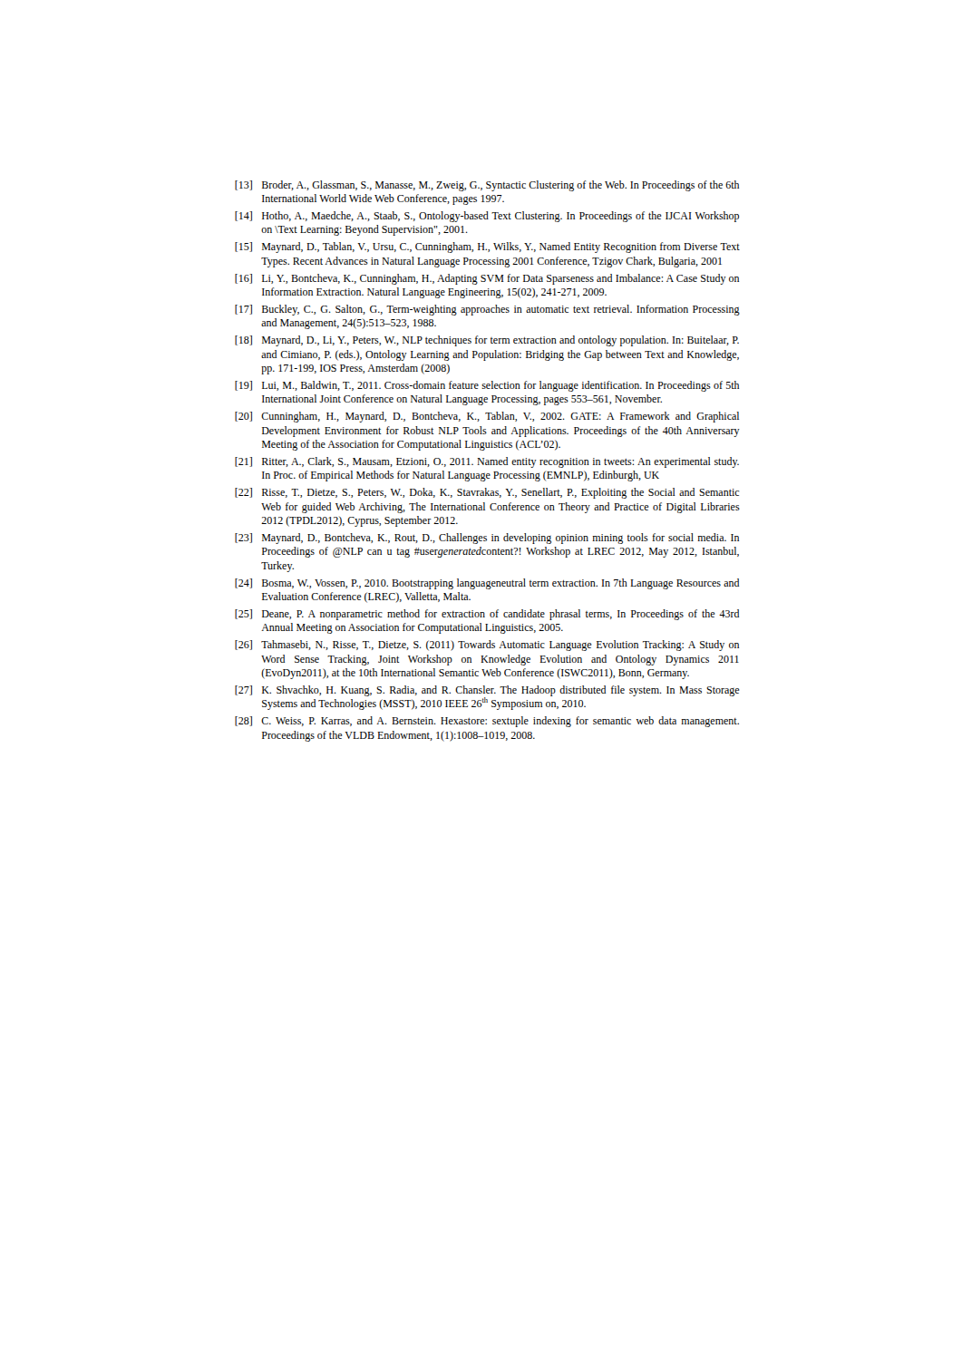[13] Broder, A., Glassman, S., Manasse, M., Zweig, G., Syntactic Clustering of the Web. In Proceedings of the 6th International World Wide Web Conference, pages 1997.
[14] Hotho, A., Maedche, A., Staab, S., Ontology-based Text Clustering. In Proceedings of the IJCAI Workshop on \Text Learning: Beyond Supervision", 2001.
[15] Maynard, D., Tablan, V., Ursu, C., Cunningham, H., Wilks, Y., Named Entity Recognition from Diverse Text Types. Recent Advances in Natural Language Processing 2001 Conference, Tzigov Chark, Bulgaria, 2001
[16] Li, Y., Bontcheva, K., Cunningham, H., Adapting SVM for Data Sparseness and Imbalance: A Case Study on Information Extraction. Natural Language Engineering, 15(02), 241-271, 2009.
[17] Buckley, C., G. Salton, G., Term-weighting approaches in automatic text retrieval. Information Processing and Management, 24(5):513–523, 1988.
[18] Maynard, D., Li, Y., Peters, W., NLP techniques for term extraction and ontology population. In: Buitelaar, P. and Cimiano, P. (eds.), Ontology Learning and Population: Bridging the Gap between Text and Knowledge, pp. 171-199, IOS Press, Amsterdam (2008)
[19] Lui, M., Baldwin, T., 2011. Cross-domain feature selection for language identification. In Proceedings of 5th International Joint Conference on Natural Language Processing, pages 553–561, November.
[20] Cunningham, H., Maynard, D., Bontcheva, K., Tablan, V., 2002. GATE: A Framework and Graphical Development Environment for Robust NLP Tools and Applications. Proceedings of the 40th Anniversary Meeting of the Association for Computational Linguistics (ACL’02).
[21] Ritter, A., Clark, S., Mausam, Etzioni, O., 2011. Named entity recognition in tweets: An experimental study. In Proc. of Empirical Methods for Natural Language Processing (EMNLP), Edinburgh, UK
[22] Risse, T., Dietze, S., Peters, W., Doka, K., Stavrakas, Y., Senellart, P., Exploiting the Social and Semantic Web for guided Web Archiving, The International Conference on Theory and Practice of Digital Libraries 2012 (TPDL2012), Cyprus, September 2012.
[23] Maynard, D., Bontcheva, K., Rout, D., Challenges in developing opinion mining tools for social media. In Proceedings of @NLP can u tag #usergeneratedcontent?! Workshop at LREC 2012, May 2012, Istanbul, Turkey.
[24] Bosma, W., Vossen, P., 2010. Bootstrapping languageneutral term extraction. In 7th Language Resources and Evaluation Conference (LREC), Valletta, Malta.
[25] Deane, P. A nonparametric method for extraction of candidate phrasal terms, In Proceedings of the 43rd Annual Meeting on Association for Computational Linguistics, 2005.
[26] Tahmasebi, N., Risse, T., Dietze, S. (2011) Towards Automatic Language Evolution Tracking: A Study on Word Sense Tracking, Joint Workshop on Knowledge Evolution and Ontology Dynamics 2011 (EvoDyn2011), at the 10th International Semantic Web Conference (ISWC2011), Bonn, Germany.
[27] K. Shvachko, H. Kuang, S. Radia, and R. Chansler. The Hadoop distributed file system. In Mass Storage Systems and Technologies (MSST), 2010 IEEE 26th Symposium on, 2010.
[28] C. Weiss, P. Karras, and A. Bernstein. Hexastore: sextuple indexing for semantic web data management. Proceedings of the VLDB Endowment, 1(1):1008–1019, 2008.